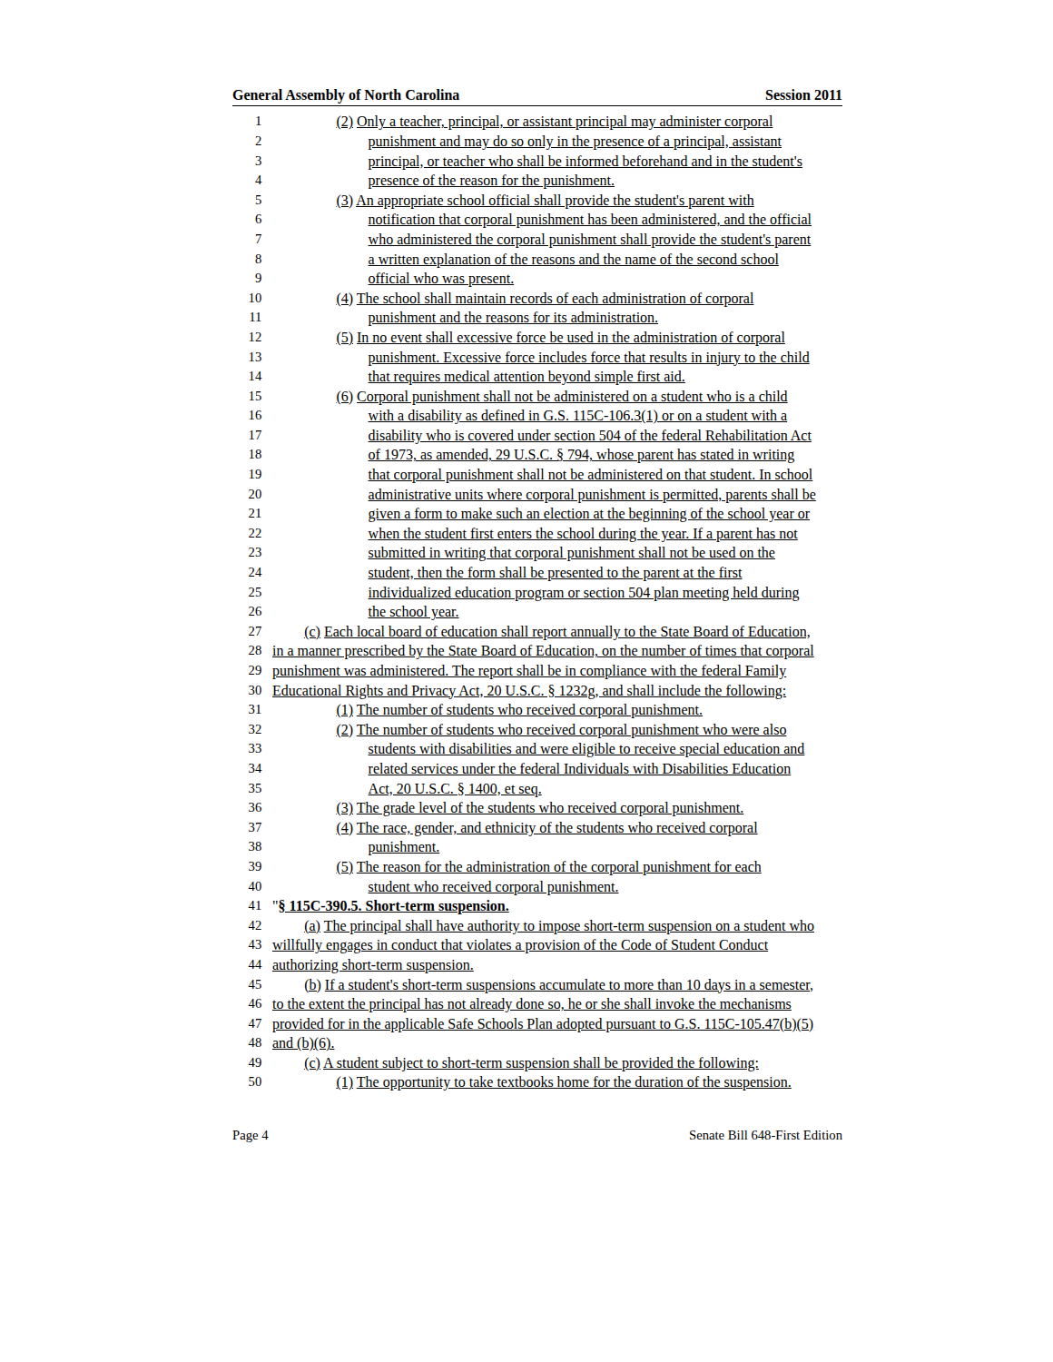General Assembly of North Carolina
Session 2011
1
(2) Only a teacher, principal, or assistant principal may administer corporal
2
punishment and may do so only in the presence of a principal, assistant
3
principal, or teacher who shall be informed beforehand and in the student's
4
presence of the reason for the punishment.
5
(3) An appropriate school official shall provide the student's parent with
6
notification that corporal punishment has been administered, and the official
7
who administered the corporal punishment shall provide the student's parent
8
a written explanation of the reasons and the name of the second school
9
official who was present.
10
(4) The school shall maintain records of each administration of corporal
11
punishment and the reasons for its administration.
12
(5) In no event shall excessive force be used in the administration of corporal
13
punishment. Excessive force includes force that results in injury to the child
14
that requires medical attention beyond simple first aid.
15
(6) Corporal punishment shall not be administered on a student who is a child
16
with a disability as defined in G.S. 115C-106.3(1) or on a student with a
17
disability who is covered under section 504 of the federal Rehabilitation Act
18
of 1973, as amended, 29 U.S.C. § 794, whose parent has stated in writing
19
that corporal punishment shall not be administered on that student. In school
20
administrative units where corporal punishment is permitted, parents shall be
21
given a form to make such an election at the beginning of the school year or
22
when the student first enters the school during the year. If a parent has not
23
submitted in writing that corporal punishment shall not be used on the
24
student, then the form shall be presented to the parent at the first
25
individualized education program or section 504 plan meeting held during
26
the school year.
27
(c) Each local board of education shall report annually to the State Board of Education,
28
in a manner prescribed by the State Board of Education, on the number of times that corporal
29
punishment was administered. The report shall be in compliance with the federal Family
30
Educational Rights and Privacy Act, 20 U.S.C. § 1232g, and shall include the following:
31
(1) The number of students who received corporal punishment.
32
(2) The number of students who received corporal punishment who were also
33
students with disabilities and were eligible to receive special education and
34
related services under the federal Individuals with Disabilities Education
35
Act, 20 U.S.C. § 1400, et seq.
36
(3) The grade level of the students who received corporal punishment.
37
(4) The race, gender, and ethnicity of the students who received corporal
38
punishment.
39
(5) The reason for the administration of the corporal punishment for each
40
student who received corporal punishment.
41
"§ 115C-390.5. Short-term suspension.
42
(a) The principal shall have authority to impose short-term suspension on a student who
43
willfully engages in conduct that violates a provision of the Code of Student Conduct
44
authorizing short-term suspension.
45
(b) If a student's short-term suspensions accumulate to more than 10 days in a semester,
46
to the extent the principal has not already done so, he or she shall invoke the mechanisms
47
provided for in the applicable Safe Schools Plan adopted pursuant to G.S. 115C-105.47(b)(5)
48
and (b)(6).
49
(c) A student subject to short-term suspension shall be provided the following:
50
(1) The opportunity to take textbooks home for the duration of the suspension.
Page 4
Senate Bill 648-First Edition